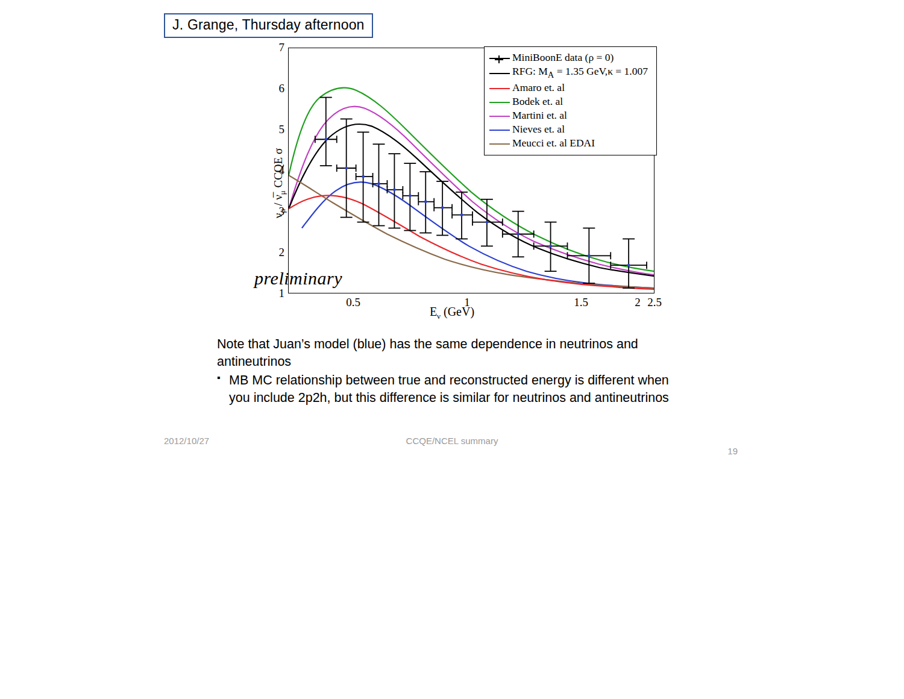J. Grange, Thursday afternoon
νμ / ν̅μ CCQE σ
7
6
5
4
3
2
1
0.5
1
1.5
2
2.5
Eν (GeV)
| | MiniBoonE data (ρ = 0) |
| | RFG: M A = 1.35 GeV,κ = 1.007 |
| | Amaro et. al |
| | Bodek et. al |
| | Martini et. al |
| | Nieves et. al |
| | Meucci et. al EDAI |
preliminary
Note that Juan’s model (blue) has the same dependence in neutrinos and antineutrinos
MB MC relationship between true and reconstructed energy is different when you include 2p2h, but this difference is similar for neutrinos and antineutrinos
2012/10/27
CCQE/NCEL summary
19